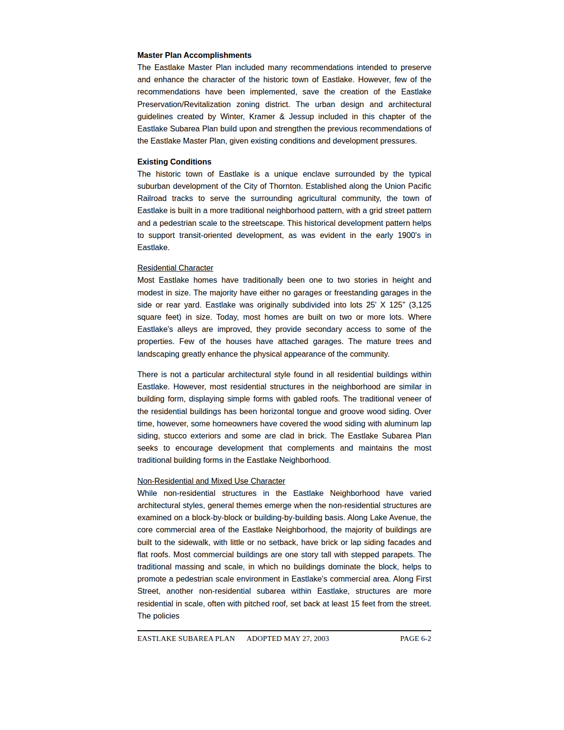Master Plan Accomplishments
The Eastlake Master Plan included many recommendations intended to preserve and enhance the character of the historic town of Eastlake. However, few of the recommendations have been implemented, save the creation of the Eastlake Preservation/Revitalization zoning district. The urban design and architectural guidelines created by Winter, Kramer & Jessup included in this chapter of the Eastlake Subarea Plan build upon and strengthen the previous recommendations of the Eastlake Master Plan, given existing conditions and development pressures.
Existing Conditions
The historic town of Eastlake is a unique enclave surrounded by the typical suburban development of the City of Thornton. Established along the Union Pacific Railroad tracks to serve the surrounding agricultural community, the town of Eastlake is built in a more traditional neighborhood pattern, with a grid street pattern and a pedestrian scale to the streetscape. This historical development pattern helps to support transit-oriented development, as was evident in the early 1900's in Eastlake.
Residential Character
Most Eastlake homes have traditionally been one to two stories in height and modest in size. The majority have either no garages or freestanding garages in the side or rear yard. Eastlake was originally subdivided into lots 25' X 125" (3,125 square feet) in size. Today, most homes are built on two or more lots. Where Eastlake's alleys are improved, they provide secondary access to some of the properties. Few of the houses have attached garages. The mature trees and landscaping greatly enhance the physical appearance of the community.
There is not a particular architectural style found in all residential buildings within Eastlake. However, most residential structures in the neighborhood are similar in building form, displaying simple forms with gabled roofs. The traditional veneer of the residential buildings has been horizontal tongue and groove wood siding. Over time, however, some homeowners have covered the wood siding with aluminum lap siding, stucco exteriors and some are clad in brick. The Eastlake Subarea Plan seeks to encourage development that complements and maintains the most traditional building forms in the Eastlake Neighborhood.
Non-Residential and Mixed Use Character
While non-residential structures in the Eastlake Neighborhood have varied architectural styles, general themes emerge when the non-residential structures are examined on a block-by-block or building-by-building basis. Along Lake Avenue, the core commercial area of the Eastlake Neighborhood, the majority of buildings are built to the sidewalk, with little or no setback, have brick or lap siding facades and flat roofs. Most commercial buildings are one story tall with stepped parapets. The traditional massing and scale, in which no buildings dominate the block, helps to promote a pedestrian scale environment in Eastlake's commercial area. Along First Street, another non-residential subarea within Eastlake, structures are more residential in scale, often with pitched roof, set back at least 15 feet from the street. The policies
EASTLAKE SUBAREA PLAN ADOPTED MAY 27, 2003 PAGE 6-2